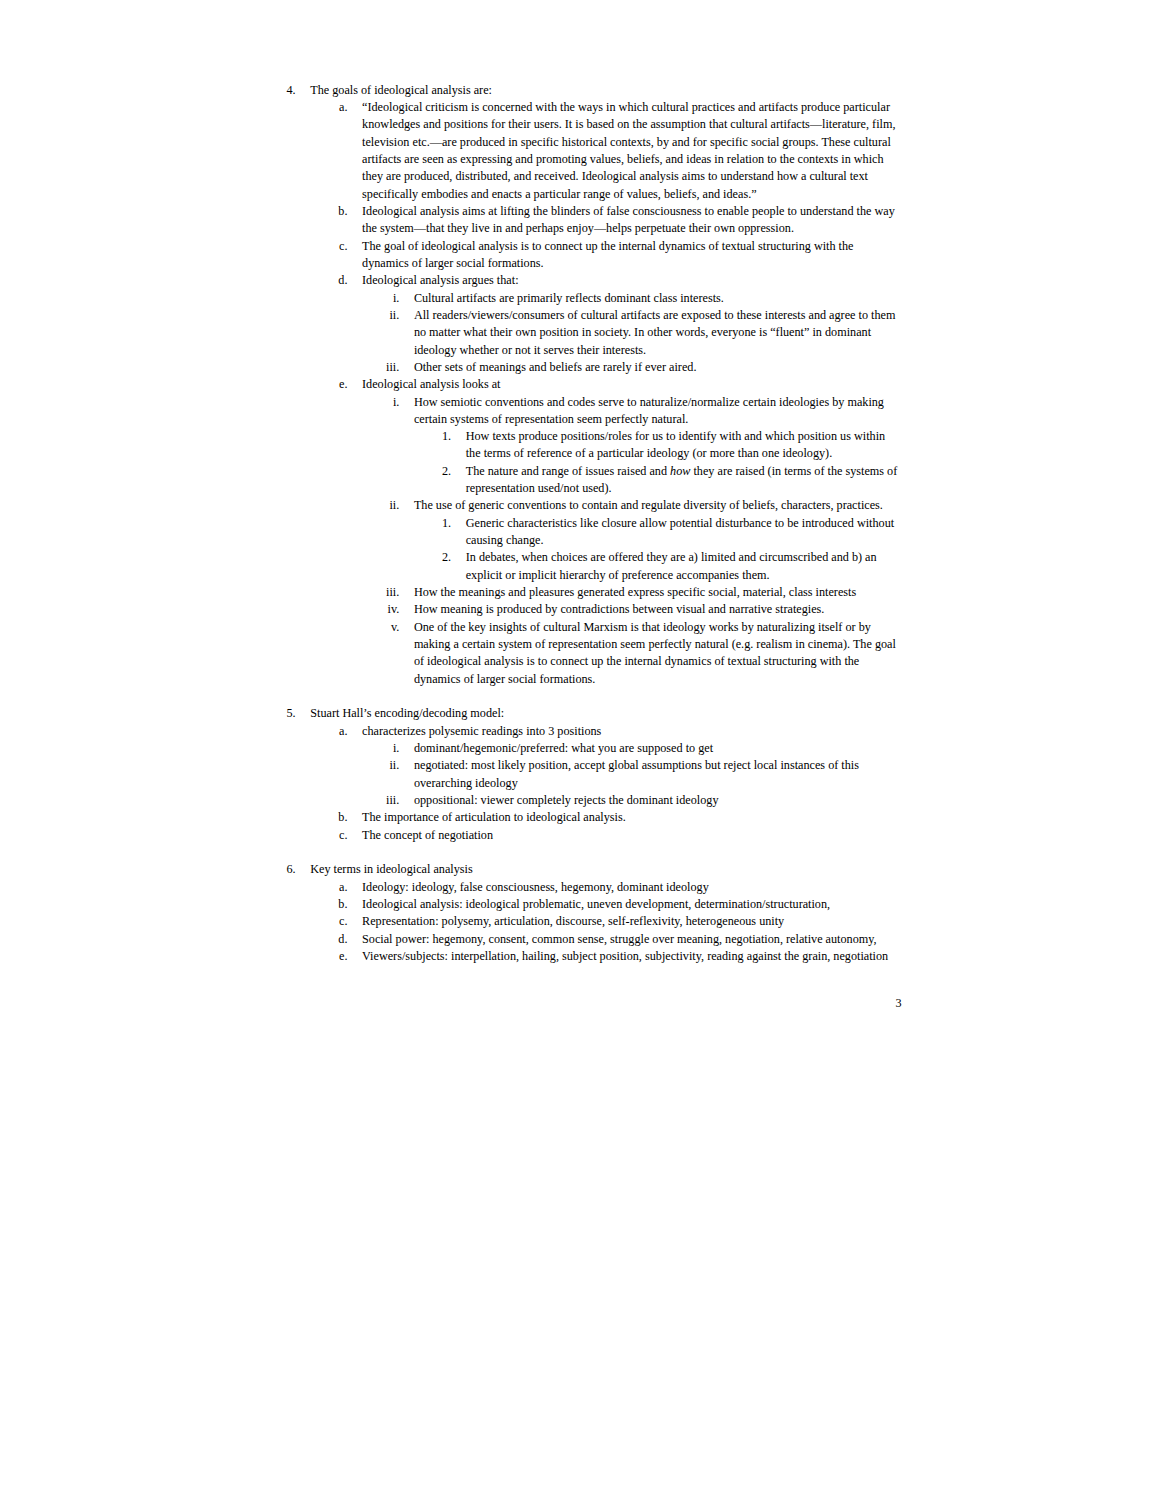The goals of ideological analysis are:
“Ideological criticism is concerned with the ways in which cultural practices and artifacts produce particular knowledges and positions for their users. It is based on the assumption that cultural artifacts—literature, film, television etc.—are produced in specific historical contexts, by and for specific social groups. These cultural artifacts are seen as expressing and promoting values, beliefs, and ideas in relation to the contexts in which they are produced, distributed, and received. Ideological analysis aims to understand how a cultural text specifically embodies and enacts a particular range of values, beliefs, and ideas.”
Ideological analysis aims at lifting the blinders of false consciousness to enable people to understand the way the system—that they live in and perhaps enjoy—helps perpetuate their own oppression.
The goal of ideological analysis is to connect up the internal dynamics of textual structuring with the dynamics of larger social formations.
Ideological analysis argues that:
Cultural artifacts are primarily reflects dominant class interests.
All readers/viewers/consumers of cultural artifacts are exposed to these interests and agree to them no matter what their own position in society. In other words, everyone is “fluent” in dominant ideology whether or not it serves their interests.
Other sets of meanings and beliefs are rarely if ever aired.
Ideological analysis looks at
How semiotic conventions and codes serve to naturalize/normalize certain ideologies by making certain systems of representation seem perfectly natural.
How texts produce positions/roles for us to identify with and which position us within the terms of reference of a particular ideology (or more than one ideology).
The nature and range of issues raised and how they are raised (in terms of the systems of representation used/not used).
The use of generic conventions to contain and regulate diversity of beliefs, characters, practices.
Generic characteristics like closure allow potential disturbance to be introduced without causing change.
In debates, when choices are offered they are a) limited and circumscribed and b) an explicit or implicit hierarchy of preference accompanies them.
How the meanings and pleasures generated express specific social, material, class interests
How meaning is produced by contradictions between visual and narrative strategies.
One of the key insights of cultural Marxism is that ideology works by naturalizing itself or by making a certain system of representation seem perfectly natural (e.g. realism in cinema). The goal of ideological analysis is to connect up the internal dynamics of textual structuring with the dynamics of larger social formations.
Stuart Hall’s encoding/decoding model:
characterizes polysemic readings into 3 positions
dominant/hegemonic/preferred: what you are supposed to get
negotiated: most likely position, accept global assumptions but reject local instances of this overarching ideology
oppositional: viewer completely rejects the dominant ideology
The importance of articulation to ideological analysis.
The concept of negotiation
Key terms in ideological analysis
Ideology: ideology, false consciousness, hegemony, dominant ideology
Ideological analysis: ideological problematic, uneven development, determination/structuration,
Representation: polysemy, articulation, discourse, self-reflexivity, heterogeneous unity
Social power: hegemony, consent, common sense, struggle over meaning, negotiation, relative autonomy,
Viewers/subjects: interpellation, hailing, subject position, subjectivity, reading against the grain, negotiation
3